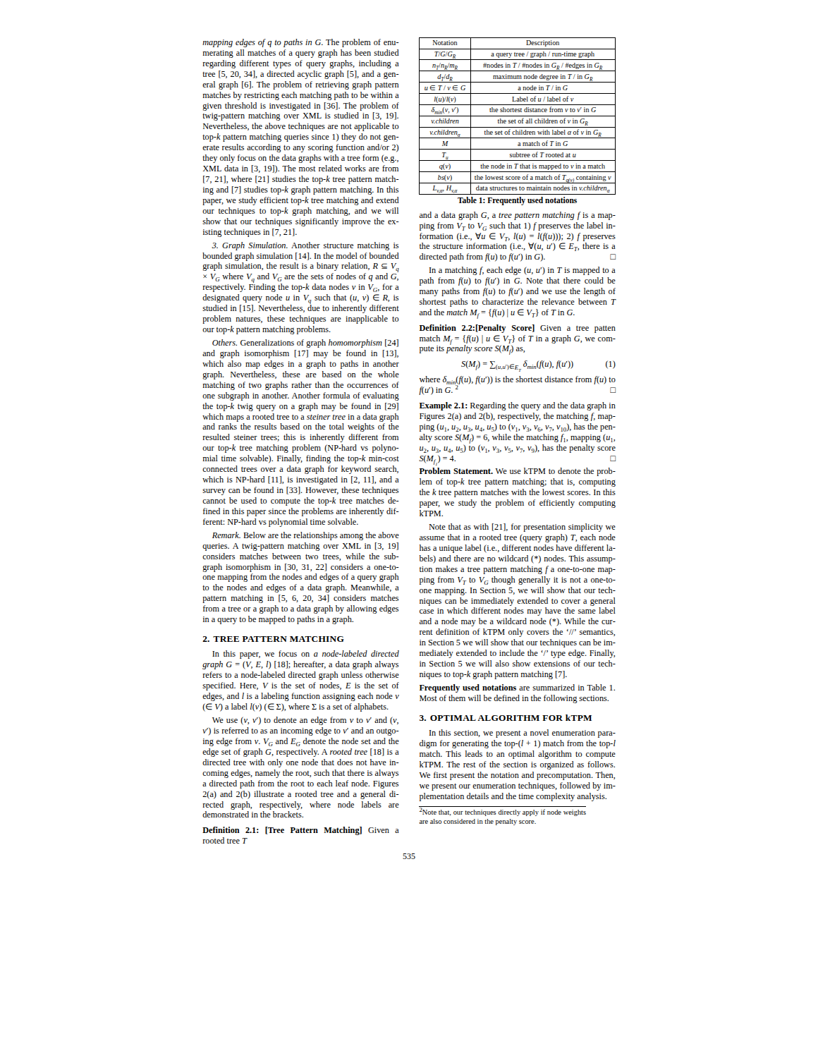mapping edges of q to paths in G. The problem of enumerating all matches of a query graph has been studied regarding different types of query graphs, including a tree [5, 20, 34], a directed acyclic graph [5], and a general graph [6]. The problem of retrieving graph pattern matches by restricting each matching path to be within a given threshold is investigated in [36]. The problem of twig-pattern matching over XML is studied in [3, 19]. Nevertheless, the above techniques are not applicable to top-k pattern matching queries since 1) they do not generate results according to any scoring function and/or 2) they only focus on the data graphs with a tree form (e.g., XML data in [3, 19]). The most related works are from [7, 21], where [21] studies the top-k tree pattern matching and [7] studies top-k graph pattern matching. In this paper, we study efficient top-k tree matching and extend our techniques to top-k graph matching, and we will show that our techniques significantly improve the existing techniques in [7, 21].
3. Graph Simulation. Another structure matching is bounded graph simulation [14]. In the model of bounded graph simulation, the result is a binary relation, R ⊆ Vq × VG where Vq and VG are the sets of nodes of q and G, respectively. Finding the top-k data nodes v in VG, for a designated query node u in Vq such that (u, v) ∈ R, is studied in [15]. Nevertheless, due to inherently different problem natures, these techniques are inapplicable to our top-k pattern matching problems.
Others. Generalizations of graph homomorphism [24] and graph isomorphism [17] may be found in [13], which also map edges in a graph to paths in another graph. Nevertheless, these are based on the whole matching of two graphs rather than the occurrences of one subgraph in another. Another formula of evaluating the top-k twig query on a graph may be found in [29] which maps a rooted tree to a steiner tree in a data graph and ranks the results based on the total weights of the resulted steiner trees; this is inherently different from our top-k tree matching problem (NP-hard vs polynomial time solvable). Finally, finding the top-k min-cost connected trees over a data graph for keyword search, which is NP-hard [11], is investigated in [2, 11], and a survey can be found in [33]. However, these techniques cannot be used to compute the top-k tree matches defined in this paper since the problems are inherently different: NP-hard vs polynomial time solvable.
Remark. Below are the relationships among the above queries. A twig-pattern matching over XML in [3, 19] considers matches between two trees, while the subgraph isomorphism in [30, 31, 22] considers a one-to-one mapping from the nodes and edges of a query graph to the nodes and edges of a data graph. Meanwhile, a pattern matching in [5, 6, 20, 34] considers matches from a tree or a graph to a data graph by allowing edges in a query to be mapped to paths in a graph.
2. TREE PATTERN MATCHING
In this paper, we focus on a node-labeled directed graph G = (V, E, l) [18]; hereafter, a data graph always refers to a node-labeled directed graph unless otherwise specified. Here, V is the set of nodes, E is the set of edges, and l is a labeling function assigning each node v (∈ V) a label l(v) (∈ Σ), where Σ is a set of alphabets.
We use (v, v′) to denote an edge from v to v′ and (v, v′) is referred to as an incoming edge to v′ and an outgoing edge from v. VG and EG denote the node set and the edge set of graph G, respectively. A rooted tree [18] is a directed tree with only one node that does not have incoming edges, namely the root, such that there is always a directed path from the root to each leaf node. Figures 2(a) and 2(b) illustrate a rooted tree and a general directed graph, respectively, where node labels are demonstrated in the brackets.
Definition 2.1: [Tree Pattern Matching] Given a rooted tree T
| Notation | Description |
| T / G / G R | a query tree / graph / run-time graph |
| n T / n R / m R | #nodes in T / #nodes in G R / #edges in G R |
| d T / d R | maximum node degree in T / in G R |
| u ∈ T / v ∈ G | a node in T / in G |
| l ( u )/ l ( v ) | Label of u / label of v |
| δ min ( v , v ′) | the shortest distance from v to v ′ in G |
| v.children | the set of all children of v in G R |
| v.children α | the set of children with label α of v in G R |
| M | a match of T in G |
| T u | subtree of T rooted at u |
| q ( v ) | the node in T that is mapped to v in a match |
| bs ( v ) | the lowest score of a match of T q(v) containing v |
| L v,α , H v,α | data structures to maintain nodes in v.children α |
Table 1: Frequently used notations
and a data graph G, a tree pattern matching f is a mapping from VT to VG such that 1) f preserves the label information (i.e., ∀u ∈ VT, l(u) = l(f(u))); 2) f preserves the structure information (i.e., ∀(u, u′) ∈ ET, there is a directed path from f(u) to f(u′) in G). □
In a matching f, each edge (u, u′) in T is mapped to a path from f(u) to f(u′) in G. Note that there could be many paths from f(u) to f(u′) and we use the length of shortest paths to characterize the relevance between T and the match Mf = {f(u) | u ∈ VT} of T in G.
Definition 2.2:[Penalty Score] Given a tree patten match Mf = {f(u) | u ∈ VT} of T in a graph G, we compute its penalty score S(Mf) as,
S(Mf) = ∑(u,u′)∈ET δmin(f(u), f(u′)) (1)
where δmin(f(u), f(u′)) is the shortest distance from f(u) to f(u′) in G. 2 □
Example 2.1: Regarding the query and the data graph in Figures 2(a) and 2(b), respectively, the matching f, mapping (u1, u2, u3, u4, u5) to (v1, v3, v6, v7, v10), has the penalty score S(Mf) = 6, while the matching f1, mapping (u1, u2, u3, u4, u5) to (v1, v3, v5, v7, v9), has the penalty score S(Mf1) = 4. □
Problem Statement. We use kTPM to denote the problem of top-k tree pattern matching; that is, computing the k tree pattern matches with the lowest scores. In this paper, we study the problem of efficiently computing kTPM.
Note that as with [21], for presentation simplicity we assume that in a rooted tree (query graph) T, each node has a unique label (i.e., different nodes have different labels) and there are no wildcard (*) nodes. This assumption makes a tree pattern matching f a one-to-one mapping from VT to VG though generally it is not a one-to-one mapping. In Section 5, we will show that our techniques can be immediately extended to cover a general case in which different nodes may have the same label and a node may be a wildcard node (*). While the current definition of kTPM only covers the ‘//’ semantics, in Section 5 we will show that our techniques can be immediately extended to include the ‘/’ type edge. Finally, in Section 5 we will also show extensions of our techniques to top-k graph pattern matching [7].
Frequently used notations are summarized in Table 1. Most of them will be defined in the following sections.
3. OPTIMAL ALGORITHM FOR kTPM
In this section, we present a novel enumeration paradigm for generating the top-(l + 1) match from the top-l match. This leads to an optimal algorithm to compute kTPM. The rest of the section is organized as follows. We first present the notation and precomputation. Then, we present our enumeration techniques, followed by implementation details and the time complexity analysis.
2Note that, our techniques directly apply if node weights are also considered in the penalty score.
535